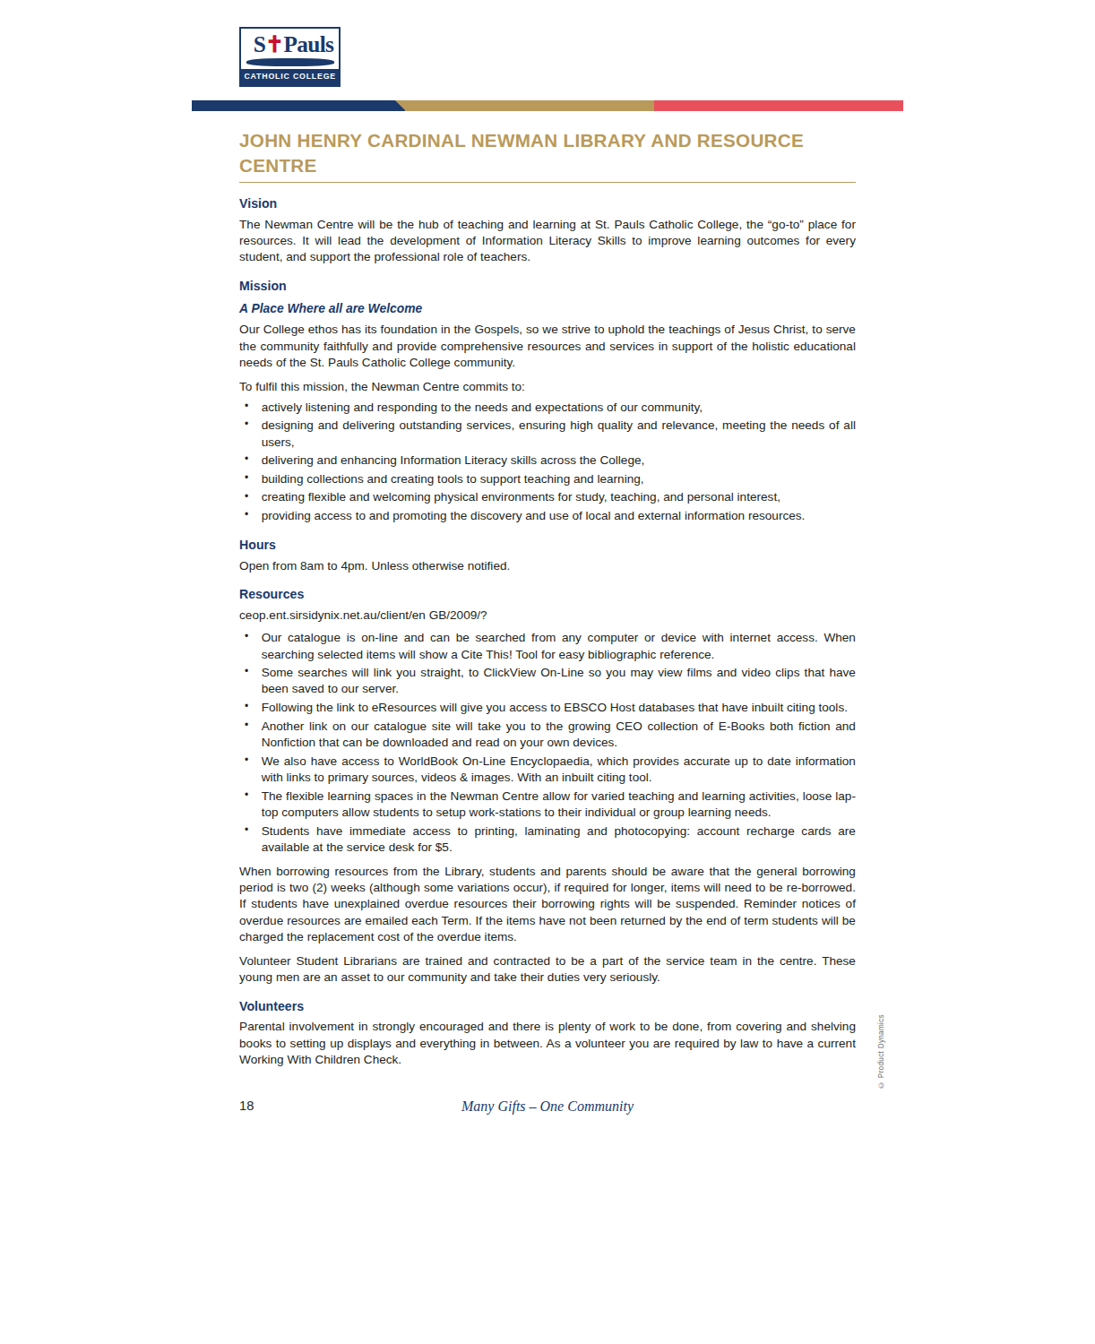S✝Pauls
CATHOLIC COLLEGE
John Henry Cardinal Newman Library and Resource Centre
Vision
The Newman Centre will be the hub of teaching and learning at St. Pauls Catholic College, the “go-to” place for resources. It will lead the development of Information Literacy Skills to improve learning outcomes for every student, and support the professional role of teachers.
Mission
A Place Where all are Welcome
Our College ethos has its foundation in the Gospels, so we strive to uphold the teachings of Jesus Christ, to serve the community faithfully and provide comprehensive resources and services in support of the holistic educational needs of the St. Pauls Catholic College community.
To fulfil this mission, the Newman Centre commits to:
actively listening and responding to the needs and expectations of our community,
designing and delivering outstanding services, ensuring high quality and relevance, meeting the needs of all users,
delivering and enhancing Information Literacy skills across the College,
building collections and creating tools to support teaching and learning,
creating flexible and welcoming physical environments for study, teaching, and personal interest,
providing access to and promoting the discovery and use of local and external information resources.
Hours
Open from 8am to 4pm. Unless otherwise notified.
Resources
ceop.ent.sirsidynix.net.au/client/en GB/2009/?
Our catalogue is on-line and can be searched from any computer or device with internet access. When searching selected items will show a Cite This! Tool for easy bibliographic reference.
Some searches will link you straight, to ClickView On-Line so you may view films and video clips that have been saved to our server.
Following the link to eResources will give you access to EBSCO Host databases that have inbuilt citing tools.
Another link on our catalogue site will take you to the growing CEO collection of E-Books both fiction and Nonfiction that can be downloaded and read on your own devices.
We also have access to WorldBook On-Line Encyclopaedia, which provides accurate up to date information with links to primary sources, videos & images. With an inbuilt citing tool.
The flexible learning spaces in the Newman Centre allow for varied teaching and learning activities, loose lap-top computers allow students to setup work-stations to their individual or group learning needs.
Students have immediate access to printing, laminating and photocopying: account recharge cards are available at the service desk for $5.
When borrowing resources from the Library, students and parents should be aware that the general borrowing period is two (2) weeks (although some variations occur), if required for longer, items will need to be re-borrowed. If students have unexplained overdue resources their borrowing rights will be suspended. Reminder notices of overdue resources are emailed each Term. If the items have not been returned by the end of term students will be charged the replacement cost of the overdue items.
Volunteer Student Librarians are trained and contracted to be a part of the service team in the centre. These young men are an asset to our community and take their duties very seriously.
Volunteers
Parental involvement in strongly encouraged and there is plenty of work to be done, from covering and shelving books to setting up displays and everything in between. As a volunteer you are required by law to have a current Working With Children Check.
© Product Dynamics
18
Many Gifts – One Community